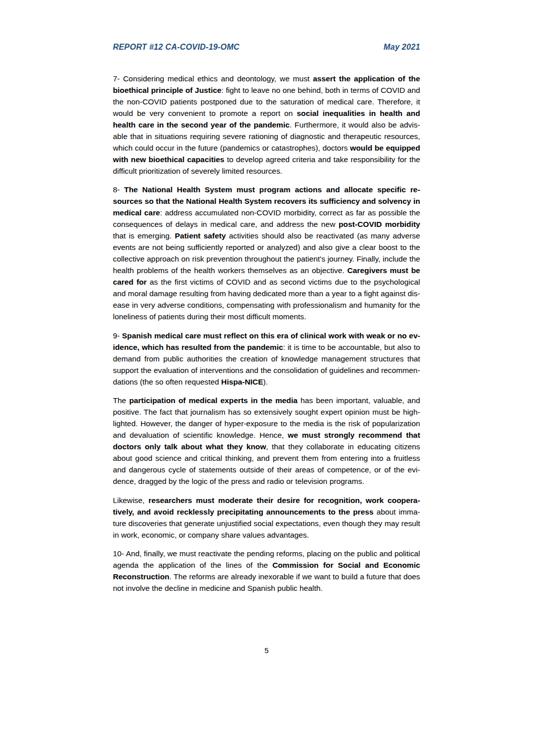Report #12 CA-COVID-19-OMC May 2021
7- Considering medical ethics and deontology, we must assert the application of the bioethical principle of Justice: fight to leave no one behind, both in terms of COVID and the non-COVID patients postponed due to the saturation of medical care. Therefore, it would be very convenient to promote a report on social inequalities in health and health care in the second year of the pandemic. Furthermore, it would also be advisable that in situations requiring severe rationing of diagnostic and therapeutic resources, which could occur in the future (pandemics or catastrophes), doctors would be equipped with new bioethical capacities to develop agreed criteria and take responsibility for the difficult prioritization of severely limited resources.
8- The National Health System must program actions and allocate specific resources so that the National Health System recovers its sufficiency and solvency in medical care: address accumulated non-COVID morbidity, correct as far as possible the consequences of delays in medical care, and address the new post-COVID morbidity that is emerging. Patient safety activities should also be reactivated (as many adverse events are not being sufficiently reported or analyzed) and also give a clear boost to the collective approach on risk prevention throughout the patient's journey. Finally, include the health problems of the health workers themselves as an objective. Caregivers must be cared for as the first victims of COVID and as second victims due to the psychological and moral damage resulting from having dedicated more than a year to a fight against disease in very adverse conditions, compensating with professionalism and humanity for the loneliness of patients during their most difficult moments.
9- Spanish medical care must reflect on this era of clinical work with weak or no evidence, which has resulted from the pandemic: it is time to be accountable, but also to demand from public authorities the creation of knowledge management structures that support the evaluation of interventions and the consolidation of guidelines and recommendations (the so often requested Hispa-NICE).
The participation of medical experts in the media has been important, valuable, and positive. The fact that journalism has so extensively sought expert opinion must be highlighted. However, the danger of hyper-exposure to the media is the risk of popularization and devaluation of scientific knowledge. Hence, we must strongly recommend that doctors only talk about what they know, that they collaborate in educating citizens about good science and critical thinking, and prevent them from entering into a fruitless and dangerous cycle of statements outside of their areas of competence, or of the evidence, dragged by the logic of the press and radio or television programs.
Likewise, researchers must moderate their desire for recognition, work cooperatively, and avoid recklessly precipitating announcements to the press about immature discoveries that generate unjustified social expectations, even though they may result in work, economic, or company share values advantages.
10- And, finally, we must reactivate the pending reforms, placing on the public and political agenda the application of the lines of the Commission for Social and Economic Reconstruction. The reforms are already inexorable if we want to build a future that does not involve the decline in medicine and Spanish public health.
5